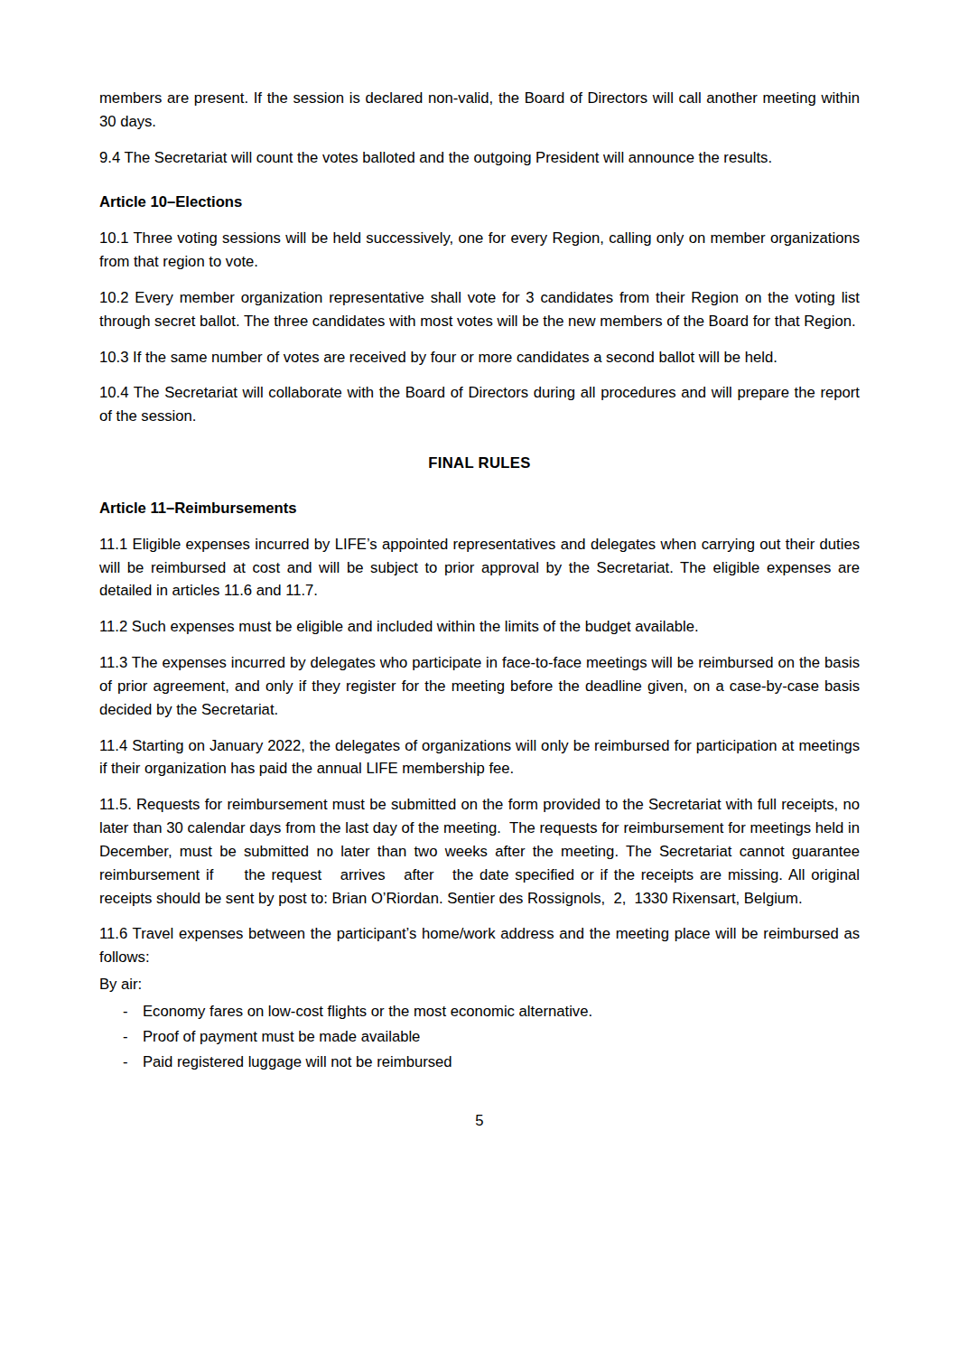members are present. If the session is declared non-valid, the Board of Directors will call another meeting within 30 days.
9.4 The Secretariat will count the votes balloted and the outgoing President will announce the results.
Article 10–Elections
10.1 Three voting sessions will be held successively, one for every Region, calling only on member organizations from that region to vote.
10.2 Every member organization representative shall vote for 3 candidates from their Region on the voting list through secret ballot. The three candidates with most votes will be the new members of the Board for that Region.
10.3 If the same number of votes are received by four or more candidates a second ballot will be held.
10.4 The Secretariat will collaborate with the Board of Directors during all procedures and will prepare the report of the session.
FINAL RULES
Article 11–Reimbursements
11.1 Eligible expenses incurred by LIFE’s appointed representatives and delegates when carrying out their duties will be reimbursed at cost and will be subject to prior approval by the Secretariat. The eligible expenses are detailed in articles 11.6 and 11.7.
11.2 Such expenses must be eligible and included within the limits of the budget available.
11.3 The expenses incurred by delegates who participate in face-to-face meetings will be reimbursed on the basis of prior agreement, and only if they register for the meeting before the deadline given, on a case-by-case basis decided by the Secretariat.
11.4 Starting on January 2022, the delegates of organizations will only be reimbursed for participation at meetings if their organization has paid the annual LIFE membership fee.
11.5. Requests for reimbursement must be submitted on the form provided to the Secretariat with full receipts, no later than 30 calendar days from the last day of the meeting. The requests for reimbursement for meetings held in December, must be submitted no later than two weeks after the meeting. The Secretariat cannot guarantee reimbursement if the request arrives after the date specified or if the receipts are missing. All original receipts should be sent by post to: Brian O’Riordan. Sentier des Rossignols, 2, 1330 Rixensart, Belgium.
11.6 Travel expenses between the participant’s home/work address and the meeting place will be reimbursed as follows:
By air:
Economy fares on low-cost flights or the most economic alternative.
Proof of payment must be made available
Paid registered luggage will not be reimbursed
5